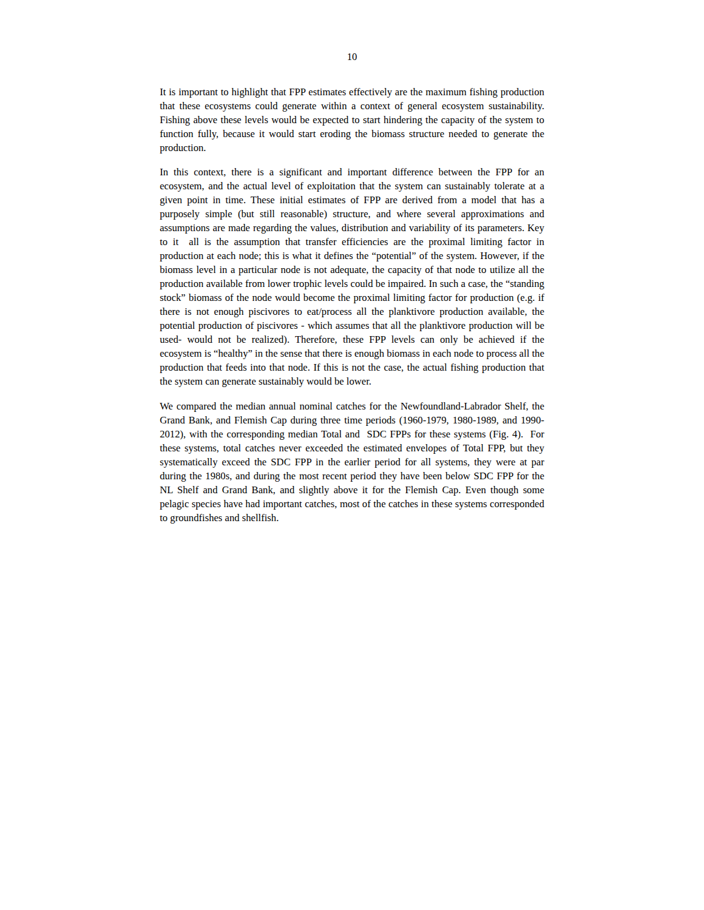10
It is important to highlight that FPP estimates effectively are the maximum fishing production that these ecosystems could generate within a context of general ecosystem sustainability. Fishing above these levels would be expected to start hindering the capacity of the system to function fully, because it would start eroding the biomass structure needed to generate the production.
In this context, there is a significant and important difference between the FPP for an ecosystem, and the actual level of exploitation that the system can sustainably tolerate at a given point in time. These initial estimates of FPP are derived from a model that has a purposely simple (but still reasonable) structure, and where several approximations and assumptions are made regarding the values, distribution and variability of its parameters. Key to it all is the assumption that transfer efficiencies are the proximal limiting factor in production at each node; this is what it defines the “potential” of the system. However, if the biomass level in a particular node is not adequate, the capacity of that node to utilize all the production available from lower trophic levels could be impaired. In such a case, the “standing stock” biomass of the node would become the proximal limiting factor for production (e.g. if there is not enough piscivores to eat/process all the planktivore production available, the potential production of piscivores - which assumes that all the planktivore production will be used- would not be realized). Therefore, these FPP levels can only be achieved if the ecosystem is “healthy” in the sense that there is enough biomass in each node to process all the production that feeds into that node. If this is not the case, the actual fishing production that the system can generate sustainably would be lower.
We compared the median annual nominal catches for the Newfoundland-Labrador Shelf, the Grand Bank, and Flemish Cap during three time periods (1960-1979, 1980-1989, and 1990-2012), with the corresponding median Total and SDC FPPs for these systems (Fig. 4). For these systems, total catches never exceeded the estimated envelopes of Total FPP, but they systematically exceed the SDC FPP in the earlier period for all systems, they were at par during the 1980s, and during the most recent period they have been below SDC FPP for the NL Shelf and Grand Bank, and slightly above it for the Flemish Cap. Even though some pelagic species have had important catches, most of the catches in these systems corresponded to groundfishes and shellfish.